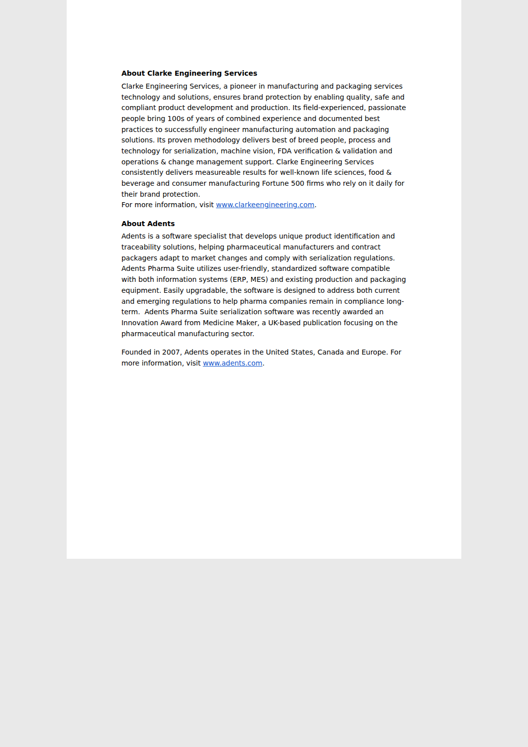About Clarke Engineering Services
Clarke Engineering Services, a pioneer in manufacturing and packaging services technology and solutions, ensures brand protection by enabling quality, safe and compliant product development and production. Its field-experienced, passionate people bring 100s of years of combined experience and documented best practices to successfully engineer manufacturing automation and packaging solutions. Its proven methodology delivers best of breed people, process and technology for serialization, machine vision, FDA verification & validation and operations & change management support. Clarke Engineering Services consistently delivers measureable results for well-known life sciences, food & beverage and consumer manufacturing Fortune 500 firms who rely on it daily for their brand protection.
For more information, visit www.clarkeengineering.com.
About Adents
Adents is a software specialist that develops unique product identification and traceability solutions, helping pharmaceutical manufacturers and contract packagers adapt to market changes and comply with serialization regulations. Adents Pharma Suite utilizes user-friendly, standardized software compatible with both information systems (ERP, MES) and existing production and packaging equipment. Easily upgradable, the software is designed to address both current and emerging regulations to help pharma companies remain in compliance long-term. Adents Pharma Suite serialization software was recently awarded an Innovation Award from Medicine Maker, a UK-based publication focusing on the pharmaceutical manufacturing sector.
Founded in 2007, Adents operates in the United States, Canada and Europe. For more information, visit www.adents.com.